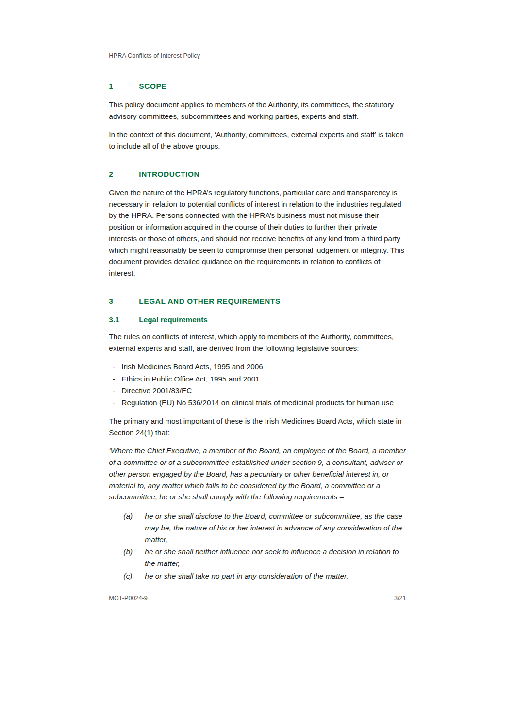HPRA Conflicts of Interest Policy
1 SCOPE
This policy document applies to members of the Authority, its committees, the statutory advisory committees, subcommittees and working parties, experts and staff.
In the context of this document, ‘Authority, committees, external experts and staff’ is taken to include all of the above groups.
2 INTRODUCTION
Given the nature of the HPRA’s regulatory functions, particular care and transparency is necessary in relation to potential conflicts of interest in relation to the industries regulated by the HPRA. Persons connected with the HPRA’s business must not misuse their position or information acquired in the course of their duties to further their private interests or those of others, and should not receive benefits of any kind from a third party which might reasonably be seen to compromise their personal judgement or integrity. This document provides detailed guidance on the requirements in relation to conflicts of interest.
3 LEGAL AND OTHER REQUIREMENTS
3.1 Legal requirements
The rules on conflicts of interest, which apply to members of the Authority, committees, external experts and staff, are derived from the following legislative sources:
Irish Medicines Board Acts, 1995 and 2006
Ethics in Public Office Act, 1995 and 2001
Directive 2001/83/EC
Regulation (EU) No 536/2014 on clinical trials of medicinal products for human use
The primary and most important of these is the Irish Medicines Board Acts, which state in Section 24(1) that:
‘Where the Chief Executive, a member of the Board, an employee of the Board, a member of a committee or of a subcommittee established under section 9, a consultant, adviser or other person engaged by the Board, has a pecuniary or other beneficial interest in, or material to, any matter which falls to be considered by the Board, a committee or a subcommittee, he or she shall comply with the following requirements –
(a) he or she shall disclose to the Board, committee or subcommittee, as the case may be, the nature of his or her interest in advance of any consideration of the matter,
(b) he or she shall neither influence nor seek to influence a decision in relation to the matter,
(c) he or she shall take no part in any consideration of the matter,
MGT-P0024-9 3/21